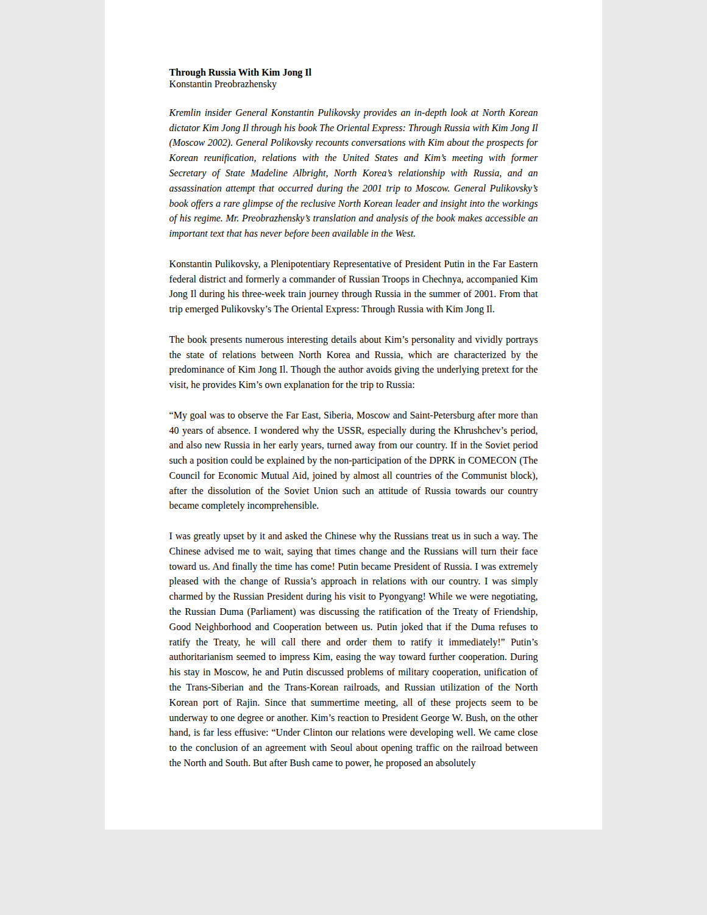Through Russia With Kim Jong Il
Konstantin Preobrazhensky
Kremlin insider General Konstantin Pulikovsky provides an in-depth look at North Korean dictator Kim Jong Il through his book The Oriental Express: Through Russia with Kim Jong Il (Moscow 2002). General Polikovsky recounts conversations with Kim about the prospects for Korean reunification, relations with the United States and Kim’s meeting with former Secretary of State Madeline Albright, North Korea’s relationship with Russia, and an assassination attempt that occurred during the 2001 trip to Moscow. General Pulikovsky’s book offers a rare glimpse of the reclusive North Korean leader and insight into the workings of his regime. Mr. Preobrazhensky’s translation and analysis of the book makes accessible an important text that has never before been available in the West.
Konstantin Pulikovsky, a Plenipotentiary Representative of President Putin in the Far Eastern federal district and formerly a commander of Russian Troops in Chechnya, accompanied Kim Jong Il during his three-week train journey through Russia in the summer of 2001. From that trip emerged Pulikovsky’s The Oriental Express: Through Russia with Kim Jong Il.
The book presents numerous interesting details about Kim’s personality and vividly portrays the state of relations between North Korea and Russia, which are characterized by the predominance of Kim Jong Il. Though the author avoids giving the underlying pretext for the visit, he provides Kim’s own explanation for the trip to Russia:
“My goal was to observe the Far East, Siberia, Moscow and Saint-Petersburg after more than 40 years of absence. I wondered why the USSR, especially during the Khrushchev’s period, and also new Russia in her early years, turned away from our country. If in the Soviet period such a position could be explained by the non-participation of the DPRK in COMECON (The Council for Economic Mutual Aid, joined by almost all countries of the Communist block), after the dissolution of the Soviet Union such an attitude of Russia towards our country became completely incomprehensible.
I was greatly upset by it and asked the Chinese why the Russians treat us in such a way. The Chinese advised me to wait, saying that times change and the Russians will turn their face toward us. And finally the time has come! Putin became President of Russia. I was extremely pleased with the change of Russia’s approach in relations with our country. I was simply charmed by the Russian President during his visit to Pyongyang! While we were negotiating, the Russian Duma (Parliament) was discussing the ratification of the Treaty of Friendship, Good Neighborhood and Cooperation between us. Putin joked that if the Duma refuses to ratify the Treaty, he will call there and order them to ratify it immediately!” Putin’s authoritarianism seemed to impress Kim, easing the way toward further cooperation. During his stay in Moscow, he and Putin discussed problems of military cooperation, unification of the Trans-Siberian and the Trans-Korean railroads, and Russian utilization of the North Korean port of Rajin. Since that summertime meeting, all of these projects seem to be underway to one degree or another. Kim’s reaction to President George W. Bush, on the other hand, is far less effusive: “Under Clinton our relations were developing well. We came close to the conclusion of an agreement with Seoul about opening traffic on the railroad between the North and South. But after Bush came to power, he proposed an absolutely